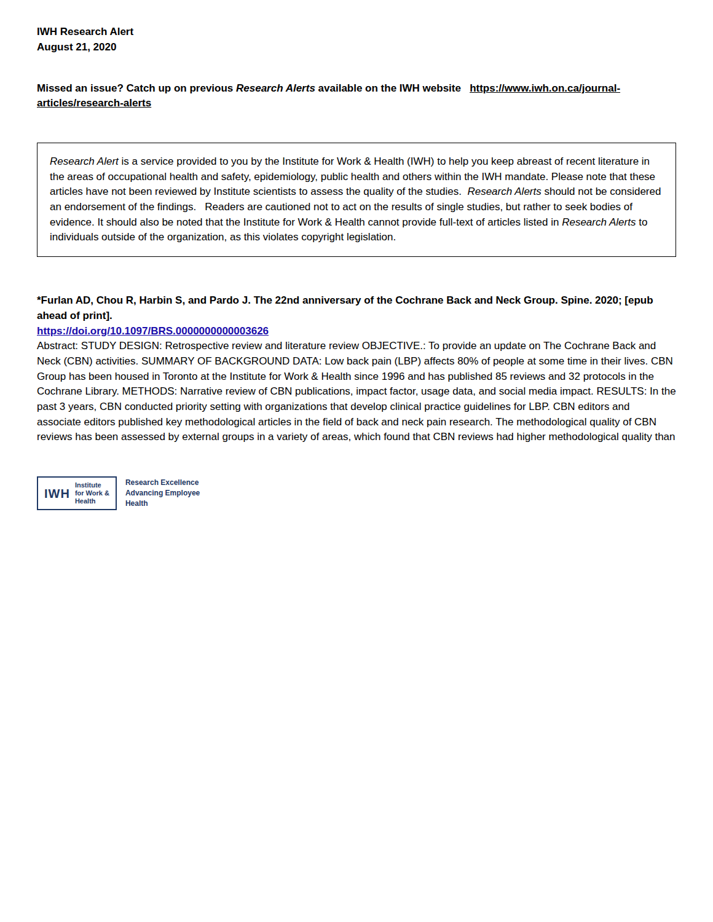IWH Research Alert
August 21, 2020
Missed an issue? Catch up on previous Research Alerts available on the IWH website https://www.iwh.on.ca/journal-articles/research-alerts
Research Alert is a service provided to you by the Institute for Work & Health (IWH) to help you keep abreast of recent literature in the areas of occupational health and safety, epidemiology, public health and others within the IWH mandate. Please note that these articles have not been reviewed by Institute scientists to assess the quality of the studies. Research Alerts should not be considered an endorsement of the findings. Readers are cautioned not to act on the results of single studies, but rather to seek bodies of evidence. It should also be noted that the Institute for Work & Health cannot provide full-text of articles listed in Research Alerts to individuals outside of the organization, as this violates copyright legislation.
*Furlan AD, Chou R, Harbin S, and Pardo J. The 22nd anniversary of the Cochrane Back and Neck Group. Spine. 2020; [epub ahead of print].
https://doi.org/10.1097/BRS.0000000000003626
Abstract: STUDY DESIGN: Retrospective review and literature review OBJECTIVE.: To provide an update on The Cochrane Back and Neck (CBN) activities. SUMMARY OF BACKGROUND DATA: Low back pain (LBP) affects 80% of people at some time in their lives. CBN Group has been housed in Toronto at the Institute for Work & Health since 1996 and has published 85 reviews and 32 protocols in the Cochrane Library. METHODS: Narrative review of CBN publications, impact factor, usage data, and social media impact. RESULTS: In the past 3 years, CBN conducted priority setting with organizations that develop clinical practice guidelines for LBP. CBN editors and associate editors published key methodological articles in the field of back and neck pain research. The methodological quality of CBN reviews has been assessed by external groups in a variety of areas, which found that CBN reviews had higher methodological quality than
IWH Institute
for Work &
Health
Research Excellence
Advancing Employee
Health